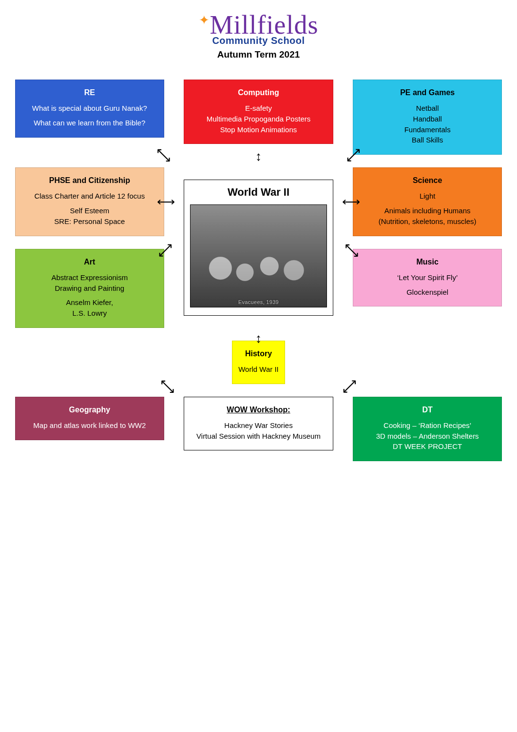✦Millfields
Community School
Autumn Term 2021
RE
What is special about Guru Nanak?
What can we learn from the Bible?
Computing
E-safety
Multimedia Propoganda Posters
Stop Motion Animations
PE and Games
Netball
Handball
Fundamentals
Ball Skills
⟷ ↕ ⟷
PHSE and Citizenship
Class Charter and Article 12 focus
Self Esteem
SRE: Personal Space
World War II
Evacuees, 1939
Science
Light
Animals including Humans
(Nutrition, skeletons, muscles)
⟷ ⟷
Art
Abstract Expressionism
Drawing and Painting
Anselm Kiefer,
L.S. Lowry
Music
‘Let Your Spirit Fly’
Glockenspiel
⟷ ⟷
History
World War II
↕ ⟷ ⟷
Geography
Map and atlas work linked to WW2
WOW Workshop:
Hackney War Stories
Virtual Session with Hackney Museum
DT
Cooking – ‘Ration Recipes’
3D models – Anderson Shelters
DT WEEK PROJECT